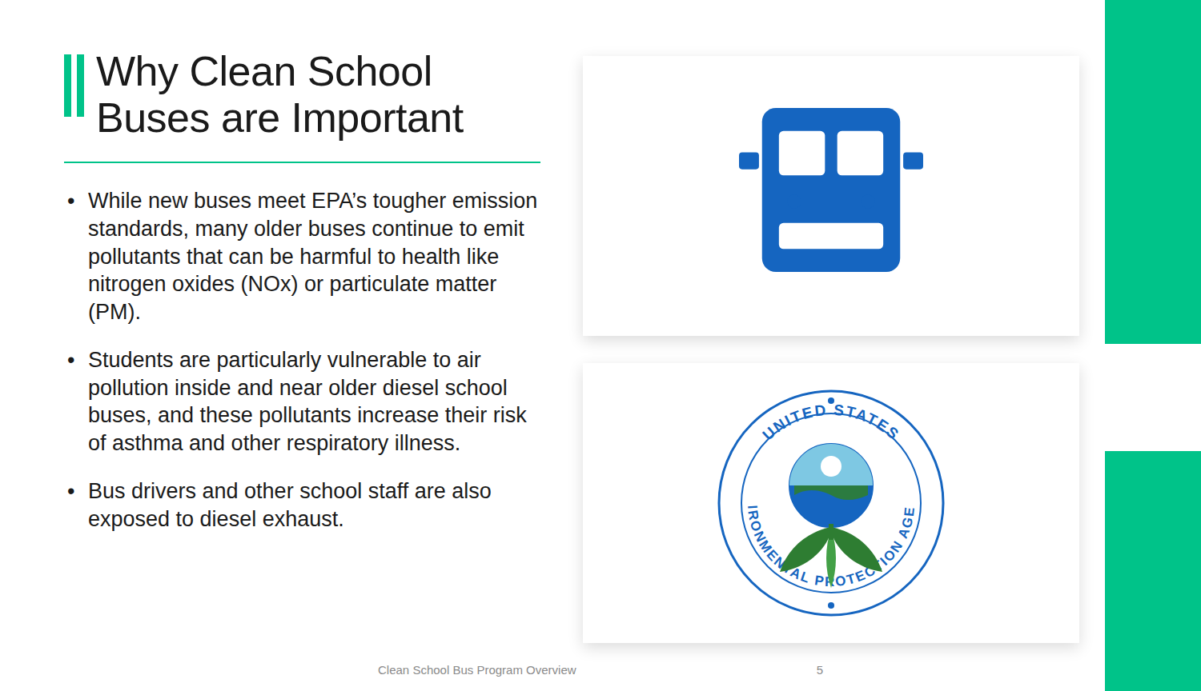Why Clean School Buses are Important
While new buses meet EPA’s tougher emission standards, many older buses continue to emit pollutants that can be harmful to health like nitrogen oxides (NOx) or particulate matter (PM).
Students are particularly vulnerable to air pollution inside and near older diesel school buses, and these pollutants increase their risk of asthma and other respiratory illness.
Bus drivers and other school staff are also exposed to diesel exhaust.
UNITED STATES ENVIRONMENTAL PROTECTION AGENCY
Clean School Bus Program Overview 5